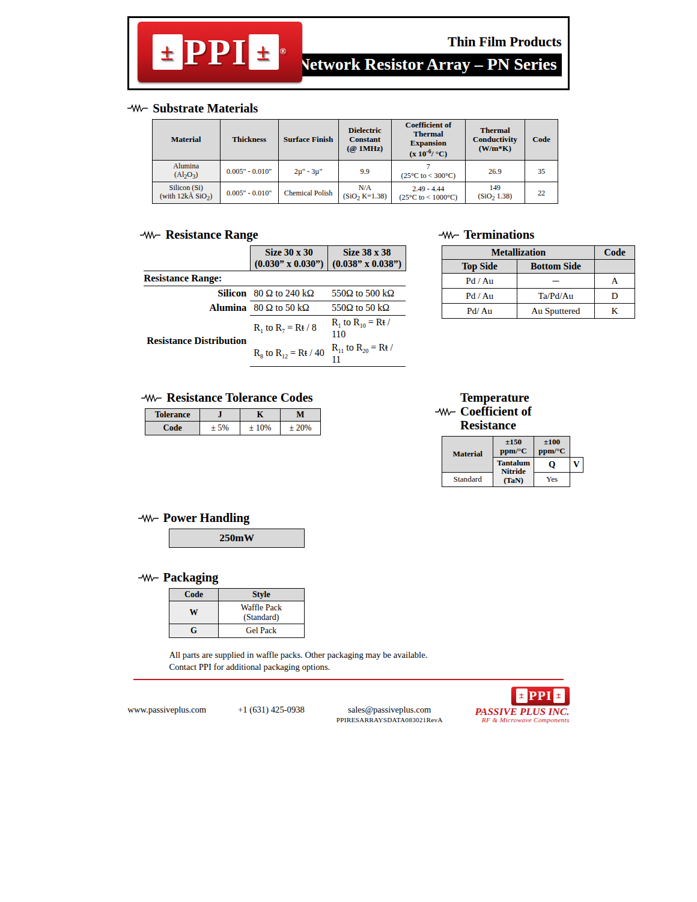±PPI±®
Thin Film Products
Network Resistor Array – PN Series
Substrate Materials
| Material | Thickness | Surface Finish | Dielectric Constant (@ 1MHz) | Coefficient of Thermal Expansion (x 10 -6 / °C) | Thermal Conductivity (W/m*K) | Code |
| --- | --- | --- | --- | --- | --- | --- |
| Alumina (Al 2 O 3 ) | 0.005" - 0.010" | 2µ" - 3µ" | 9.9 | 7 (25°C to < 300°C) | 26.9 | 35 |
| Silicon (Si) (with 12kÅ SiO 2 ) | 0.005" - 0.010" | Chemical Polish | N/A (SiO 2 K=1.38) | 2.49 - 4.44 (25°C to < 1000°C) | 149 (SiO 2 1.38) | 22 |
Resistance Range
| | Size 30 x 30 (0.030” x 0.030”) | Size 38 x 38 (0.038” x 0.038”) |
| --- | --- | --- |
| Resistance Range: |
| Silicon | 80 Ω to 240 kΩ | 550Ω to 500 kΩ |
| Alumina | 80 Ω to 50 kΩ | 550Ω to 50 kΩ |
| Resistance Distribution | R 1 to R 7 = R t / 8 | R 1 to R 10 = R t / 110 |
| R 8 to R 12 = R t / 40 | R 11 to R 20 = R t / 11 |
Terminations
| Metallization | Code |
| --- | --- |
| Top Side | Bottom Side | |
| Pd / Au | ─ | A |
| Pd / Au | Ta/Pd/Au | D |
| Pd/ Au | Au Sputtered | K |
Resistance Tolerance Codes
| Tolerance | J | K | M |
| --- | --- | --- | --- |
| Code | ± 5% | ± 10% | ± 20% |
Temperature Coefficient of Resistance
| Material | ±150 ppm/°C | ±100 ppm/°C |
| --- | --- | --- |
| Tantalum Nitride (TaN) | Q | V |
| Standard | Yes |
Power Handling
| 250mW |
Packaging
| Code | Style |
| --- | --- |
| W | Waffle Pack (Standard) |
| G | Gel Pack |
All parts are supplied in waffle packs. Other packaging may be available.
Contact PPI for additional packaging options.
www.passiveplus.com +1 (631) 425-0938 sales@passiveplus.com
PPIRESARRAYSDATA083021RevA
±PPI±
PASSIVE PLUS INC.
RF & Microwave Components